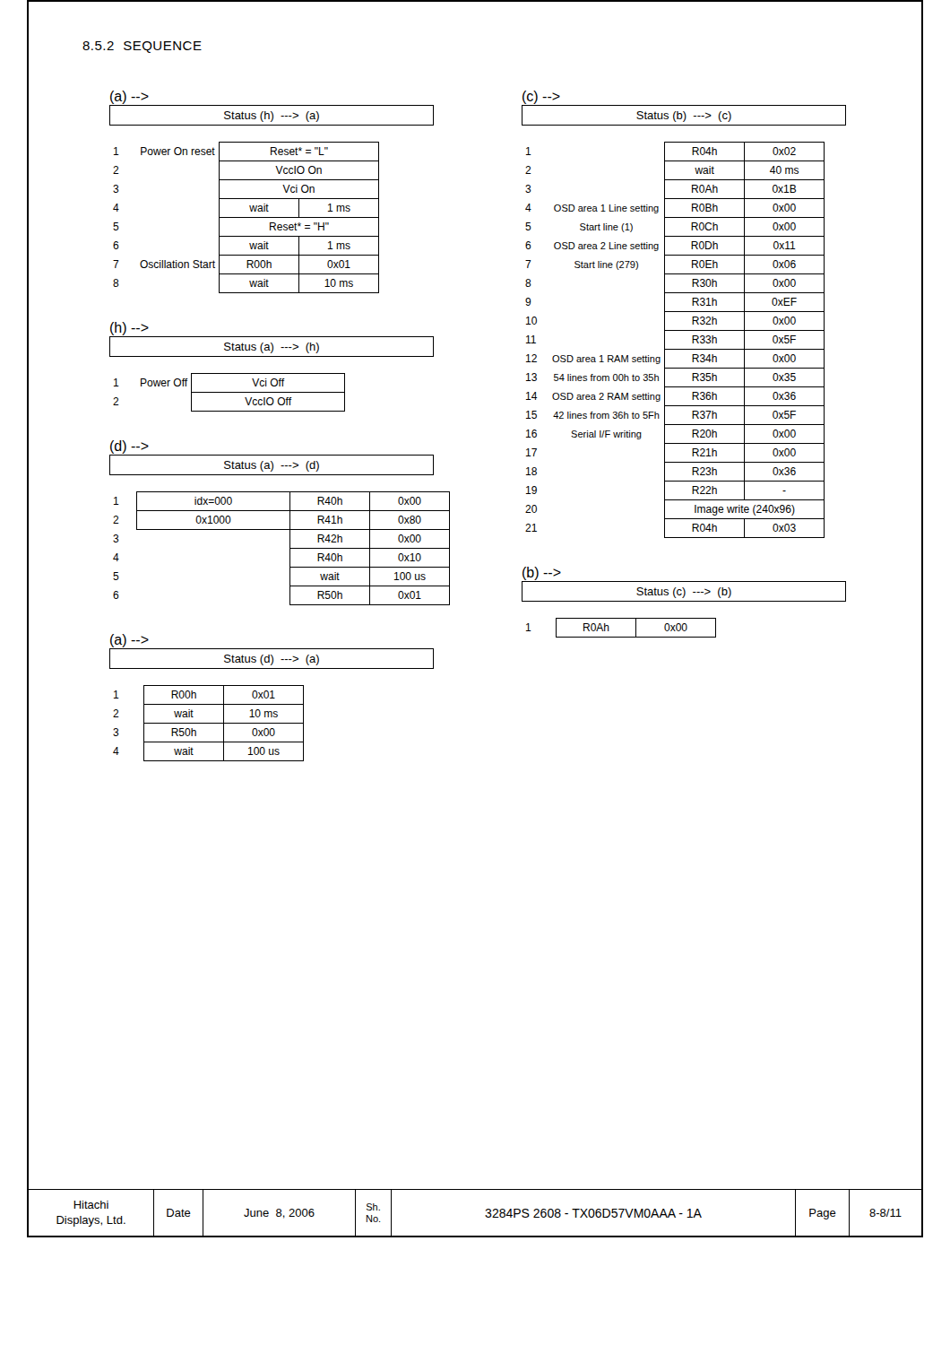8.5.2 SEQUENCE
(a) -->
Status (h) ---> (a)
| 1 | Power On reset | Reset* = "L" |
| 2 | | VccIO On |
| 3 | | Vci On |
| 4 | | wait | 1 ms |
| 5 | | Reset* = "H" |
| 6 | | wait | 1 ms |
| 7 | Oscillation Start | R00h | 0x01 |
| 8 | | wait | 10 ms |
(h) -->
Status (a) ---> (h)
| 1 | Power Off | Vci Off |
| 2 | | VccIO Off |
(d) -->
Status (a) ---> (d)
| 1 | idx=000 | R40h | 0x00 |
| 2 | 0x1000 | R41h | 0x80 |
| 3 | | R42h | 0x00 |
| 4 | | R40h | 0x10 |
| 5 | | wait | 100 us |
| 6 | | R50h | 0x01 |
(a) -->
Status (d) ---> (a)
| 1 | | R00h | 0x01 |
| 2 | | wait | 10 ms |
| 3 | | R50h | 0x00 |
| 4 | | wait | 100 us |
(c) -->
Status (b) ---> (c)
| 1 | | R04h | 0x02 |
| 2 | | wait | 40 ms |
| 3 | | R0Ah | 0x1B |
| 4 | OSD area 1 Line setting | R0Bh | 0x00 |
| 5 | Start line (1) | R0Ch | 0x00 |
| 6 | OSD area 2 Line setting | R0Dh | 0x11 |
| 7 | Start line (279) | R0Eh | 0x06 |
| 8 | | R30h | 0x00 |
| 9 | | R31h | 0xEF |
| 10 | | R32h | 0x00 |
| 11 | | R33h | 0x5F |
| 12 | OSD area 1 RAM setting | R34h | 0x00 |
| 13 | 54 lines from 00h to 35h | R35h | 0x35 |
| 14 | OSD area 2 RAM setting | R36h | 0x36 |
| 15 | 42 lines from 36h to 5Fh | R37h | 0x5F |
| 16 | Serial I/F writing | R20h | 0x00 |
| 17 | | R21h | 0x00 |
| 18 | | R23h | 0x36 |
| 19 | | R22h | - |
| 20 | | Image write (240x96) |
| 21 | | R04h | 0x03 |
(b) -->
Status (c) ---> (b)
| 1 | | R0Ah | 0x00 |
Hitachi Displays, Ltd.
Date
June 8, 2006
Sh. No.
3284PS 2608 - TX06D57VM0AAA - 1A
Page
8-8/11